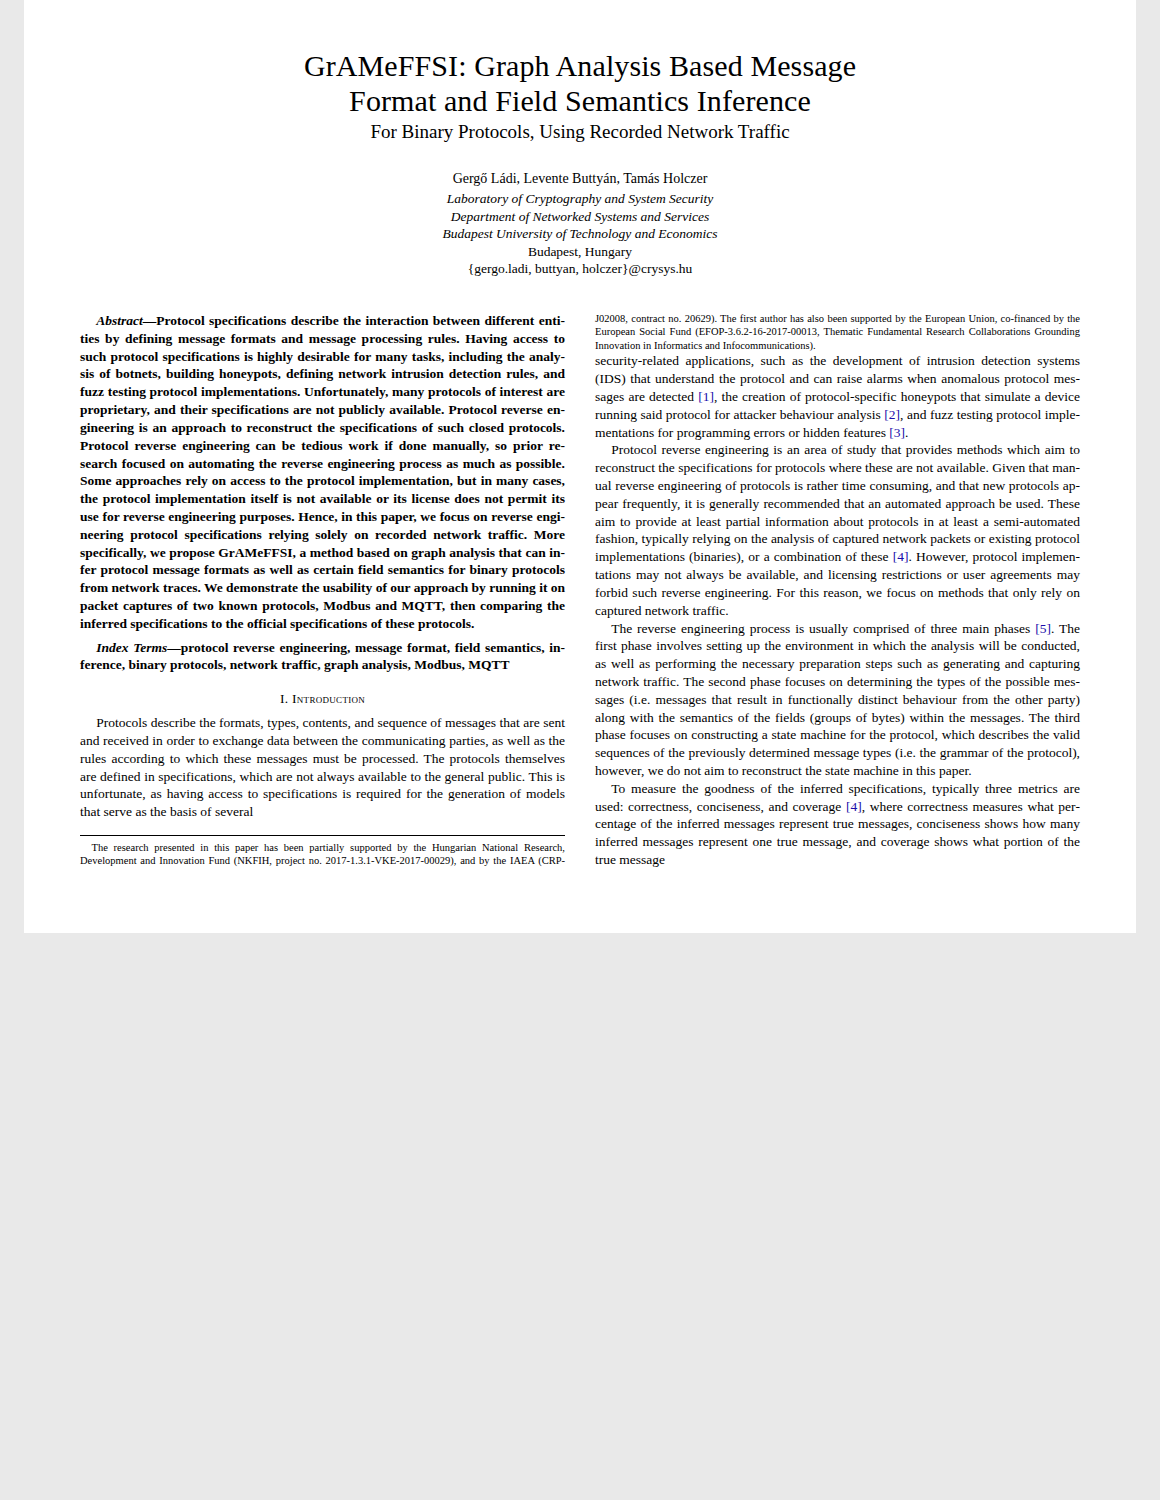GrAMeFFSI: Graph Analysis Based Message
Format and Field Semantics Inference
For Binary Protocols, Using Recorded Network Traffic
Gergő Ládi, Levente Buttyán, Tamás Holczer
Laboratory of Cryptography and System Security
Department of Networked Systems and Services
Budapest University of Technology and Economics
Budapest, Hungary
{gergo.ladi, buttyan, holczer}@crysys.hu
Abstract—Protocol specifications describe the interaction between different entities by defining message formats and message processing rules. Having access to such protocol specifications is highly desirable for many tasks, including the analysis of botnets, building honeypots, defining network intrusion detection rules, and fuzz testing protocol implementations. Unfortunately, many protocols of interest are proprietary, and their specifications are not publicly available. Protocol reverse engineering is an approach to reconstruct the specifications of such closed protocols. Protocol reverse engineering can be tedious work if done manually, so prior research focused on automating the reverse engineering process as much as possible. Some approaches rely on access to the protocol implementation, but in many cases, the protocol implementation itself is not available or its license does not permit its use for reverse engineering purposes. Hence, in this paper, we focus on reverse engineering protocol specifications relying solely on recorded network traffic. More specifically, we propose GrAMeFFSI, a method based on graph analysis that can infer protocol message formats as well as certain field semantics for binary protocols from network traces. We demonstrate the usability of our approach by running it on packet captures of two known protocols, Modbus and MQTT, then comparing the inferred specifications to the official specifications of these protocols.
Index Terms—protocol reverse engineering, message format, field semantics, inference, binary protocols, network traffic, graph analysis, Modbus, MQTT
I. Introduction
Protocols describe the formats, types, contents, and sequence of messages that are sent and received in order to exchange data between the communicating parties, as well as the rules according to which these messages must be processed. The protocols themselves are defined in specifications, which are not always available to the general public. This is unfortunate, as having access to specifications is required for the generation of models that serve as the basis of several
The research presented in this paper has been partially supported by the Hungarian National Research, Development and Innovation Fund (NKFIH, project no. 2017-1.3.1-VKE-2017-00029), and by the IAEA (CRP-J02008, contract no. 20629). The first author has also been supported by the European Union, co-financed by the European Social Fund (EFOP-3.6.2-16-2017-00013, Thematic Fundamental Research Collaborations Grounding Innovation in Informatics and Infocommunications).
security-related applications, such as the development of intrusion detection systems (IDS) that understand the protocol and can raise alarms when anomalous protocol messages are detected [1], the creation of protocol-specific honeypots that simulate a device running said protocol for attacker behaviour analysis [2], and fuzz testing protocol implementations for programming errors or hidden features [3].
Protocol reverse engineering is an area of study that provides methods which aim to reconstruct the specifications for protocols where these are not available. Given that manual reverse engineering of protocols is rather time consuming, and that new protocols appear frequently, it is generally recommended that an automated approach be used. These aim to provide at least partial information about protocols in at least a semi-automated fashion, typically relying on the analysis of captured network packets or existing protocol implementations (binaries), or a combination of these [4]. However, protocol implementations may not always be available, and licensing restrictions or user agreements may forbid such reverse engineering. For this reason, we focus on methods that only rely on captured network traffic.
The reverse engineering process is usually comprised of three main phases [5]. The first phase involves setting up the environment in which the analysis will be conducted, as well as performing the necessary preparation steps such as generating and capturing network traffic. The second phase focuses on determining the types of the possible messages (i.e. messages that result in functionally distinct behaviour from the other party) along with the semantics of the fields (groups of bytes) within the messages. The third phase focuses on constructing a state machine for the protocol, which describes the valid sequences of the previously determined message types (i.e. the grammar of the protocol), however, we do not aim to reconstruct the state machine in this paper.
To measure the goodness of the inferred specifications, typically three metrics are used: correctness, conciseness, and coverage [4], where correctness measures what percentage of the inferred messages represent true messages, conciseness shows how many inferred messages represent one true message, and coverage shows what portion of the true message